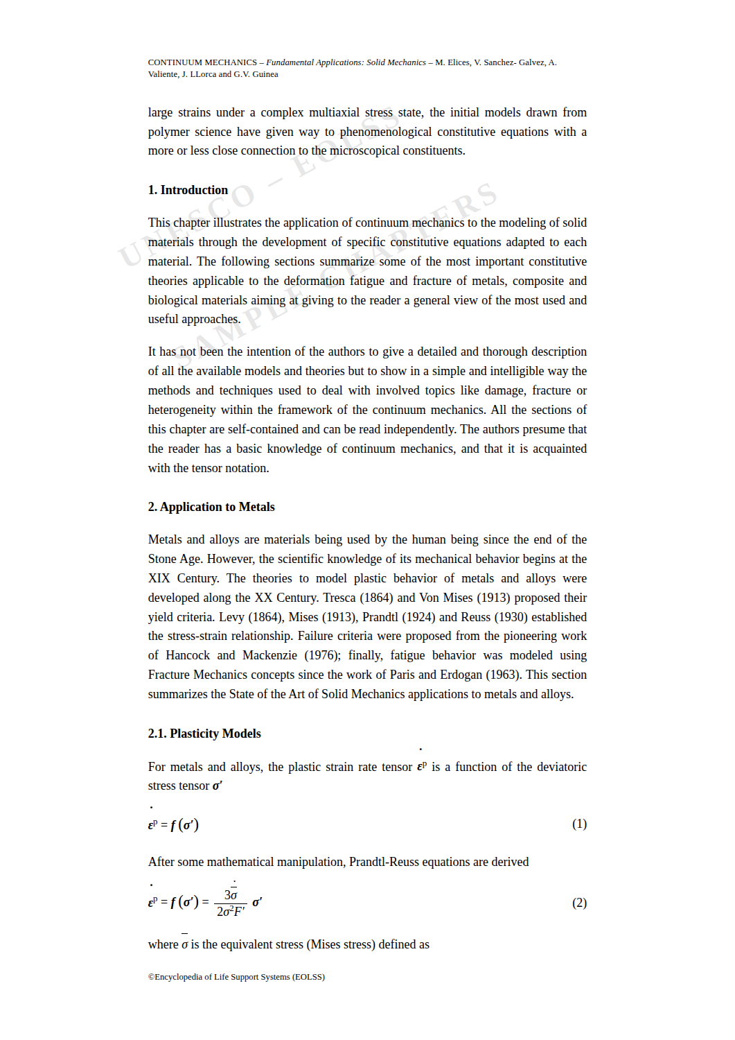CONTINUUM MECHANICS – Fundamental Applications: Solid Mechanics – M. Elices, V. Sanchez- Galvez, A. Valiente, J. LLorca and G.V. Guinea
large strains under a complex multiaxial stress state, the initial models drawn from polymer science have given way to phenomenological constitutive equations with a more or less close connection to the microscopical constituents.
1. Introduction
This chapter illustrates the application of continuum mechanics to the modeling of solid materials through the development of specific constitutive equations adapted to each material. The following sections summarize some of the most important constitutive theories applicable to the deformation fatigue and fracture of metals, composite and biological materials aiming at giving to the reader a general view of the most used and useful approaches.
It has not been the intention of the authors to give a detailed and thorough description of all the available models and theories but to show in a simple and intelligible way the methods and techniques used to deal with involved topics like damage, fracture or heterogeneity within the framework of the continuum mechanics. All the sections of this chapter are self-contained and can be read independently. The authors presume that the reader has a basic knowledge of continuum mechanics, and that it is acquainted with the tensor notation.
2. Application to Metals
Metals and alloys are materials being used by the human being since the end of the Stone Age. However, the scientific knowledge of its mechanical behavior begins at the XIX Century. The theories to model plastic behavior of metals and alloys were developed along the XX Century. Tresca (1864) and Von Mises (1913) proposed their yield criteria. Levy (1864), Mises (1913), Prandtl (1924) and Reuss (1930) established the stress-strain relationship. Failure criteria were proposed from the pioneering work of Hancock and Mackenzie (1976); finally, fatigue behavior was modeled using Fracture Mechanics concepts since the work of Paris and Erdogan (1963). This section summarizes the State of the Art of Solid Mechanics applications to metals and alloys.
2.1. Plasticity Models
For metals and alloys, the plastic strain rate tensor εp is a function of the deviatoric stress tensor σ′
εp = f (σ′)
(1)
After some mathematical manipulation, Prandtl-Reuss equations are derived
εp = f (σ′) = 3σ 2σ2F′ σ′
(2)
where σ is the equivalent stress (Mises stress) defined as
UNESCO – EOLSS SAMPLE CHAPTERS
©Encyclopedia of Life Support Systems (EOLSS)